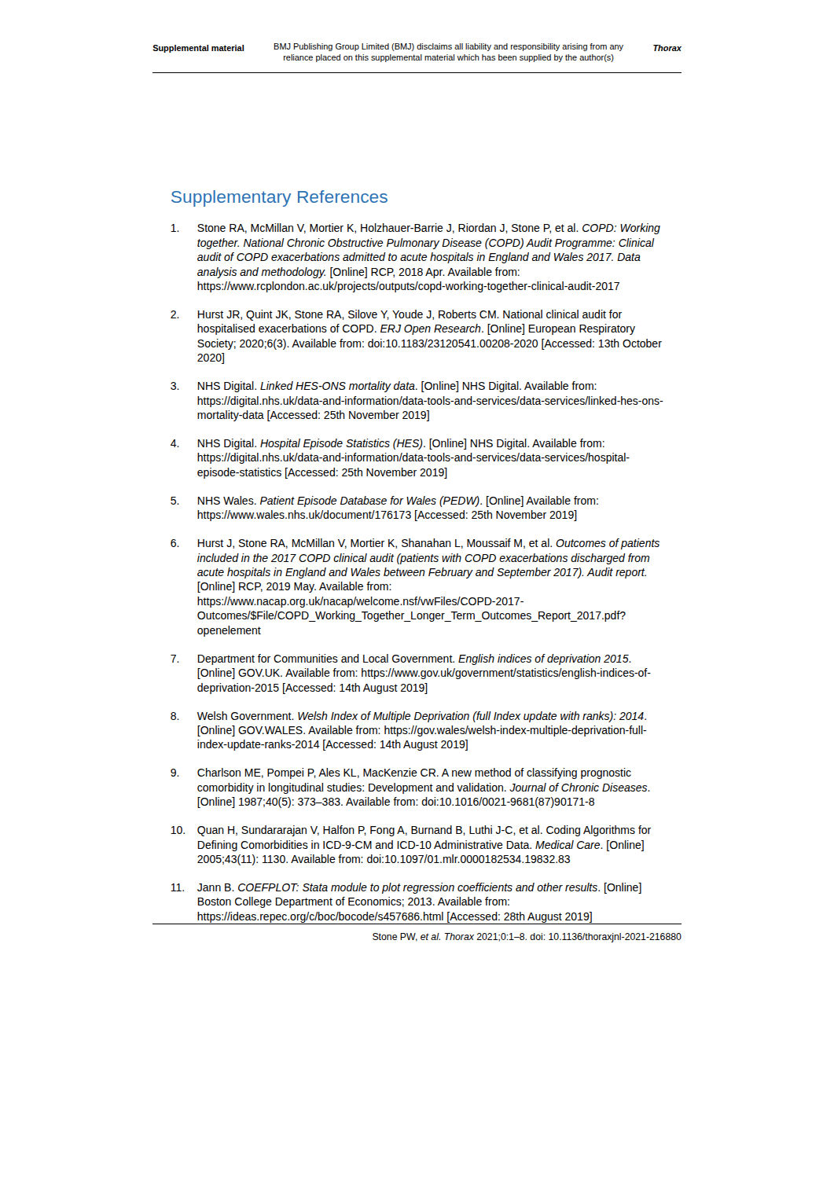Supplemental material
BMJ Publishing Group Limited (BMJ) disclaims all liability and responsibility arising from any reliance placed on this supplemental material which has been supplied by the author(s)
Thorax
Supplementary References
1. Stone RA, McMillan V, Mortier K, Holzhauer-Barrie J, Riordan J, Stone P, et al. COPD: Working together. National Chronic Obstructive Pulmonary Disease (COPD) Audit Programme: Clinical audit of COPD exacerbations admitted to acute hospitals in England and Wales 2017. Data analysis and methodology. [Online] RCP, 2018 Apr. Available from: https://www.rcplondon.ac.uk/projects/outputs/copd-working-together-clinical-audit-2017
2. Hurst JR, Quint JK, Stone RA, Silove Y, Youde J, Roberts CM. National clinical audit for hospitalised exacerbations of COPD. ERJ Open Research. [Online] European Respiratory Society; 2020;6(3). Available from: doi:10.1183/23120541.00208-2020 [Accessed: 13th October 2020]
3. NHS Digital. Linked HES-ONS mortality data. [Online] NHS Digital. Available from: https://digital.nhs.uk/data-and-information/data-tools-and-services/data-services/linked-hes-ons-mortality-data [Accessed: 25th November 2019]
4. NHS Digital. Hospital Episode Statistics (HES). [Online] NHS Digital. Available from: https://digital.nhs.uk/data-and-information/data-tools-and-services/data-services/hospital-episode-statistics [Accessed: 25th November 2019]
5. NHS Wales. Patient Episode Database for Wales (PEDW). [Online] Available from: https://www.wales.nhs.uk/document/176173 [Accessed: 25th November 2019]
6. Hurst J, Stone RA, McMillan V, Mortier K, Shanahan L, Moussaif M, et al. Outcomes of patients included in the 2017 COPD clinical audit (patients with COPD exacerbations discharged from acute hospitals in England and Wales between February and September 2017). Audit report. [Online] RCP, 2019 May. Available from: https://www.nacap.org.uk/nacap/welcome.nsf/vwFiles/COPD-2017-Outcomes/$File/COPD_Working_Together_Longer_Term_Outcomes_Report_2017.pdf?openelement
7. Department for Communities and Local Government. English indices of deprivation 2015. [Online] GOV.UK. Available from: https://www.gov.uk/government/statistics/english-indices-of-deprivation-2015 [Accessed: 14th August 2019]
8. Welsh Government. Welsh Index of Multiple Deprivation (full Index update with ranks): 2014. [Online] GOV.WALES. Available from: https://gov.wales/welsh-index-multiple-deprivation-full-index-update-ranks-2014 [Accessed: 14th August 2019]
9. Charlson ME, Pompei P, Ales KL, MacKenzie CR. A new method of classifying prognostic comorbidity in longitudinal studies: Development and validation. Journal of Chronic Diseases. [Online] 1987;40(5): 373–383. Available from: doi:10.1016/0021-9681(87)90171-8
10. Quan H, Sundararajan V, Halfon P, Fong A, Burnand B, Luthi J-C, et al. Coding Algorithms for Defining Comorbidities in ICD-9-CM and ICD-10 Administrative Data. Medical Care. [Online] 2005;43(11): 1130. Available from: doi:10.1097/01.mlr.0000182534.19832.83
11. Jann B. COEFPLOT: Stata module to plot regression coefficients and other results. [Online] Boston College Department of Economics; 2013. Available from: https://ideas.repec.org/c/boc/bocode/s457686.html [Accessed: 28th August 2019]
Stone PW, et al. Thorax 2021;0:1–8. doi: 10.1136/thoraxjnl-2021-216880